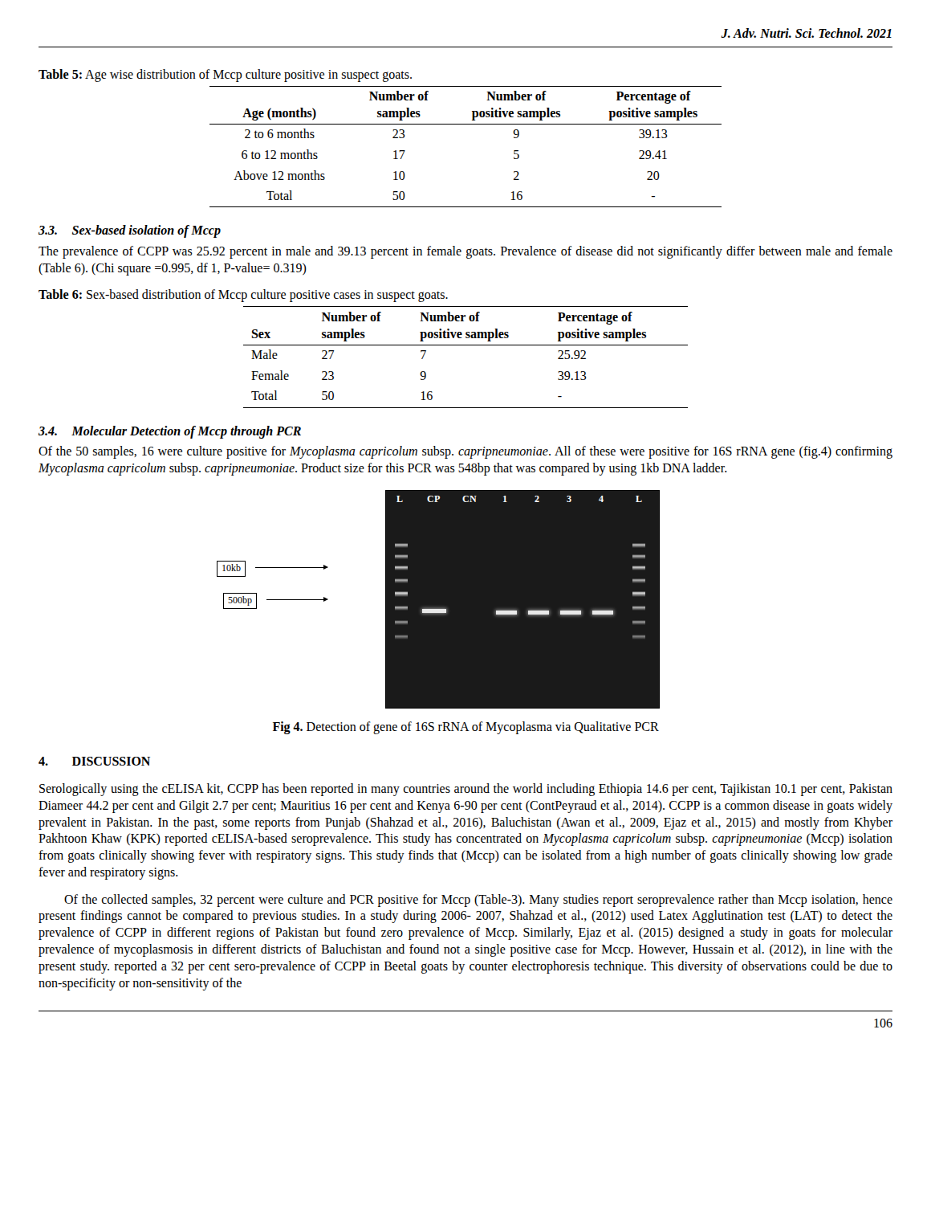J. Adv. Nutri. Sci. Technol. 2021
Table 5: Age wise distribution of Mccp culture positive in suspect goats.
| Age (months) | Number of samples | Number of positive samples | Percentage of positive samples |
| --- | --- | --- | --- |
| 2 to 6 months | 23 | 9 | 39.13 |
| 6 to 12 months | 17 | 5 | 29.41 |
| Above 12 months | 10 | 2 | 20 |
| Total | 50 | 16 | - |
3.3. Sex-based isolation of Mccp
The prevalence of CCPP was 25.92 percent in male and 39.13 percent in female goats. Prevalence of disease did not significantly differ between male and female (Table 6). (Chi square =0.995, df 1, P-value= 0.319)
Table 6: Sex-based distribution of Mccp culture positive cases in suspect goats.
| Sex | Number of samples | Number of positive samples | Percentage of positive samples |
| --- | --- | --- | --- |
| Male | 27 | 7 | 25.92 |
| Female | 23 | 9 | 39.13 |
| Total | 50 | 16 | - |
3.4. Molecular Detection of Mccp through PCR
Of the 50 samples, 16 were culture positive for Mycoplasma capricolum subsp. capripneumoniae. All of these were positive for 16S rRNA gene (fig.4) confirming Mycoplasma capricolum subsp. capripneumoniae. Product size for this PCR was 548bp that was compared by using 1kb DNA ladder.
10kb
500bp
548pb
L CP CN 1 2 3 4 L
Fig 4. Detection of gene of 16S rRNA of Mycoplasma via Qualitative PCR
4. DISCUSSION
Serologically using the cELISA kit, CCPP has been reported in many countries around the world including Ethiopia 14.6 per cent, Tajikistan 10.1 per cent, Pakistan Diameer 44.2 per cent and Gilgit 2.7 per cent; Mauritius 16 per cent and Kenya 6-90 per cent (ContPeyraud et al., 2014). CCPP is a common disease in goats widely prevalent in Pakistan. In the past, some reports from Punjab (Shahzad et al., 2016), Baluchistan (Awan et al., 2009, Ejaz et al., 2015) and mostly from Khyber Pakhtoon Khaw (KPK) reported cELISA-based seroprevalence. This study has concentrated on Mycoplasma capricolum subsp. capripneumoniae (Mccp) isolation from goats clinically showing fever with respiratory signs. This study finds that (Mccp) can be isolated from a high number of goats clinically showing low grade fever and respiratory signs.
Of the collected samples, 32 percent were culture and PCR positive for Mccp (Table-3). Many studies report seroprevalence rather than Mccp isolation, hence present findings cannot be compared to previous studies. In a study during 2006- 2007, Shahzad et al., (2012) used Latex Agglutination test (LAT) to detect the prevalence of CCPP in different regions of Pakistan but found zero prevalence of Mccp. Similarly, Ejaz et al. (2015) designed a study in goats for molecular prevalence of mycoplasmosis in different districts of Baluchistan and found not a single positive case for Mccp. However, Hussain et al. (2012), in line with the present study. reported a 32 per cent sero-prevalence of CCPP in Beetal goats by counter electrophoresis technique. This diversity of observations could be due to non-specificity or non-sensitivity of the
106